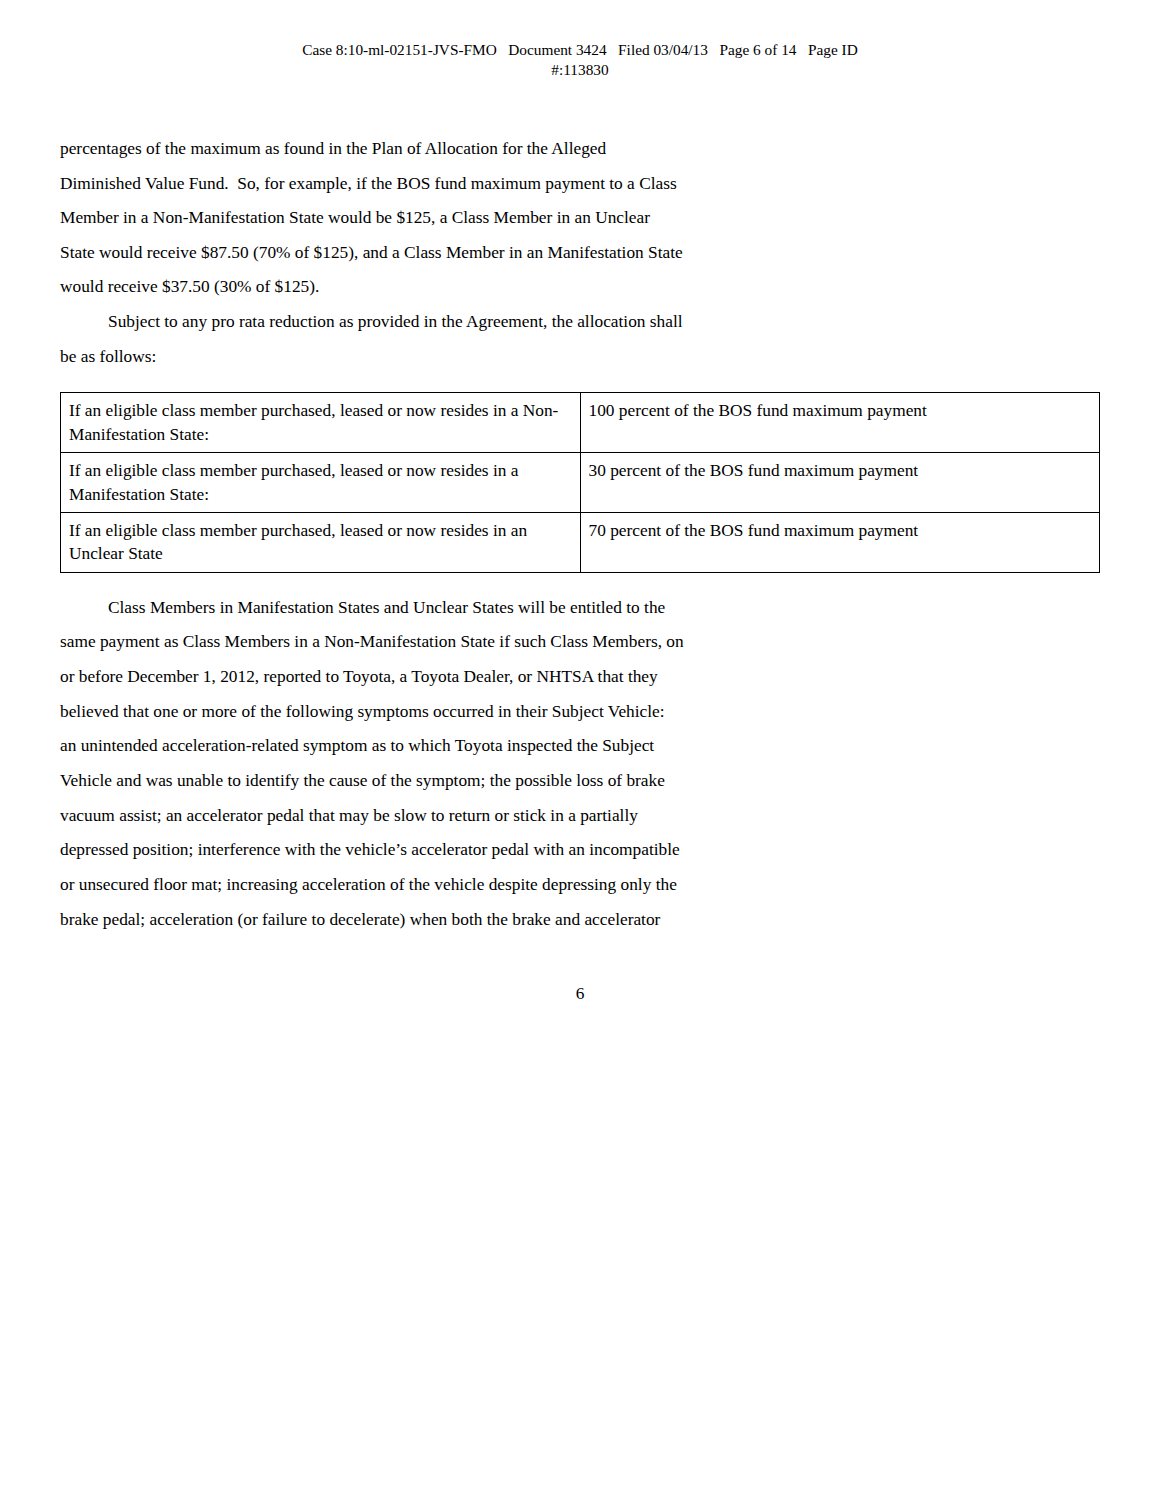Case 8:10-ml-02151-JVS-FMO Document 3424 Filed 03/04/13 Page 6 of 14 Page ID #:113830
percentages of the maximum as found in the Plan of Allocation for the Alleged
Diminished Value Fund. So, for example, if the BOS fund maximum payment to a Class
Member in a Non-Manifestation State would be $125, a Class Member in an Unclear
State would receive $87.50 (70% of $125), and a Class Member in an Manifestation State
would receive $37.50 (30% of $125).
Subject to any pro rata reduction as provided in the Agreement, the allocation shall
be as follows:
| If an eligible class member purchased, leased or now resides in a Non-Manifestation State: | 100 percent of the BOS fund maximum payment |
| If an eligible class member purchased, leased or now resides in a Manifestation State: | 30 percent of the BOS fund maximum payment |
| If an eligible class member purchased, leased or now resides in an Unclear State | 70 percent of the BOS fund maximum payment |
Class Members in Manifestation States and Unclear States will be entitled to the
same payment as Class Members in a Non-Manifestation State if such Class Members, on
or before December 1, 2012, reported to Toyota, a Toyota Dealer, or NHTSA that they
believed that one or more of the following symptoms occurred in their Subject Vehicle:
an unintended acceleration-related symptom as to which Toyota inspected the Subject
Vehicle and was unable to identify the cause of the symptom; the possible loss of brake
vacuum assist; an accelerator pedal that may be slow to return or stick in a partially
depressed position; interference with the vehicle’s accelerator pedal with an incompatible
or unsecured floor mat; increasing acceleration of the vehicle despite depressing only the
brake pedal; acceleration (or failure to decelerate) when both the brake and accelerator
6